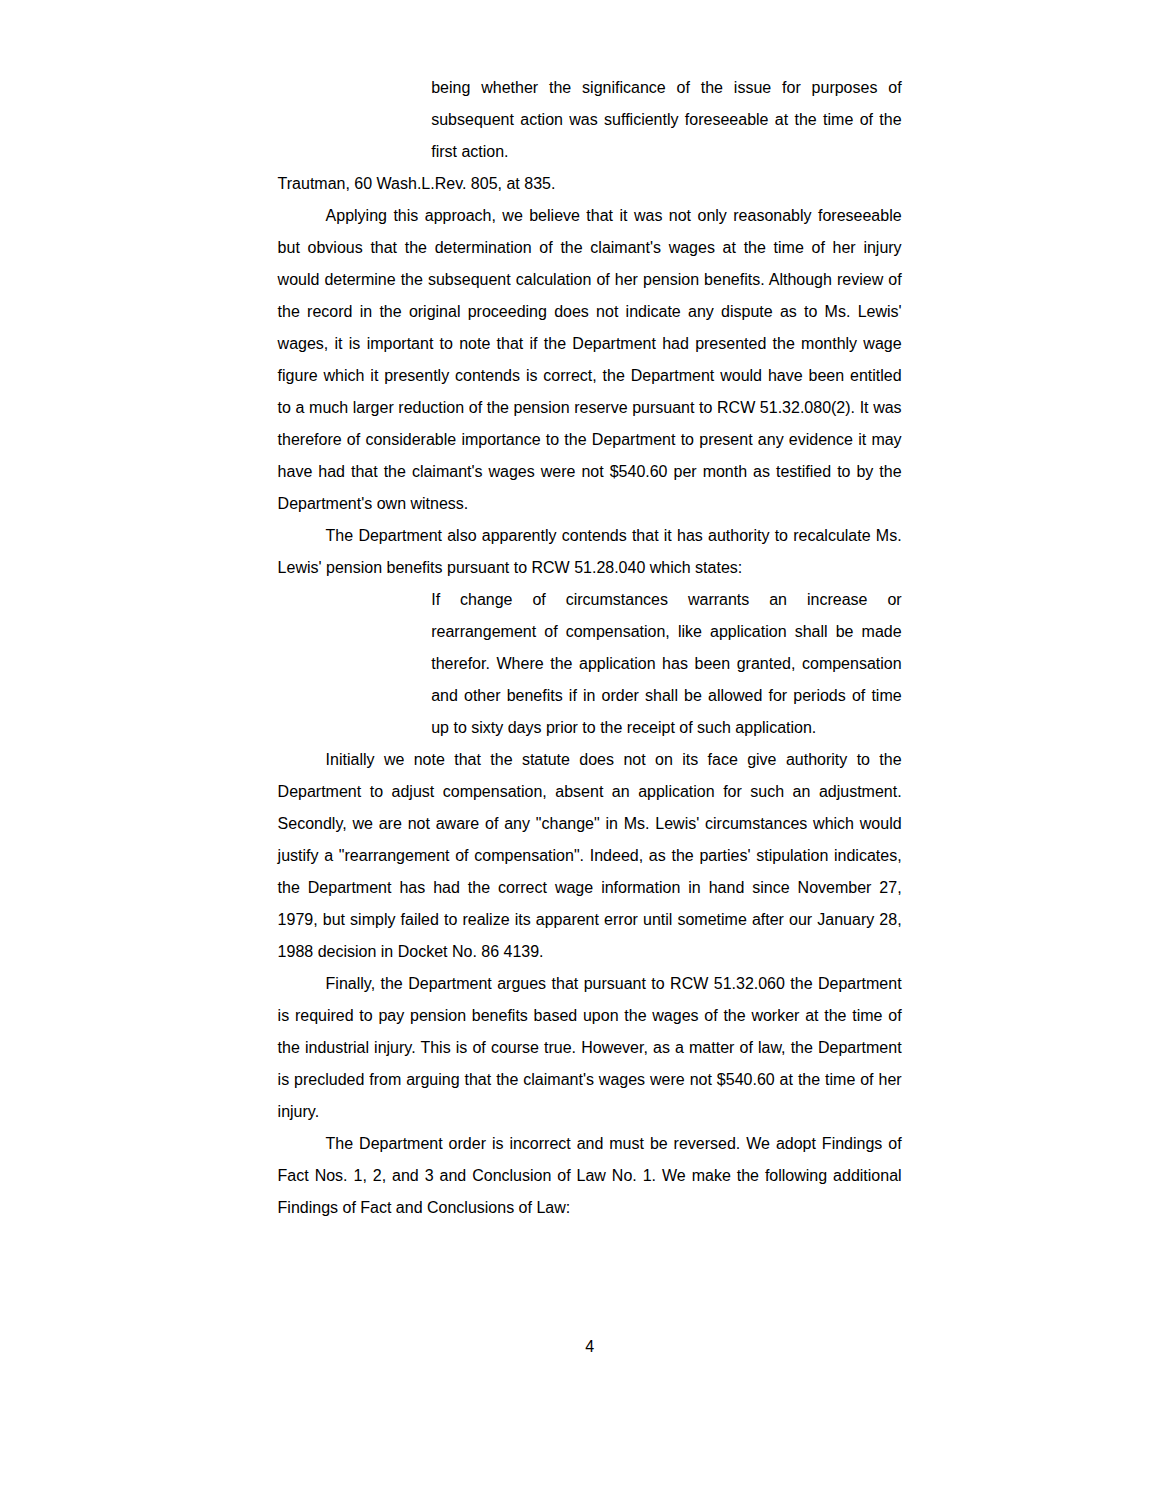being whether the significance of the issue for purposes of subsequent action was sufficiently foreseeable at the time of the first action.
Trautman, 60 Wash.L.Rev. 805, at 835.
Applying this approach, we believe that it was not only reasonably foreseeable but obvious that the determination of the claimant's wages at the time of her injury would determine the subsequent calculation of her pension benefits. Although review of the record in the original proceeding does not indicate any dispute as to Ms. Lewis' wages, it is important to note that if the Department had presented the monthly wage figure which it presently contends is correct, the Department would have been entitled to a much larger reduction of the pension reserve pursuant to RCW 51.32.080(2). It was therefore of considerable importance to the Department to present any evidence it may have had that the claimant's wages were not $540.60 per month as testified to by the Department's own witness.
The Department also apparently contends that it has authority to recalculate Ms. Lewis' pension benefits pursuant to RCW 51.28.040 which states:
If change of circumstances warrants an increase or rearrangement of compensation, like application shall be made therefor. Where the application has been granted, compensation and other benefits if in order shall be allowed for periods of time up to sixty days prior to the receipt of such application.
Initially we note that the statute does not on its face give authority to the Department to adjust compensation, absent an application for such an adjustment. Secondly, we are not aware of any "change" in Ms. Lewis' circumstances which would justify a "rearrangement of compensation". Indeed, as the parties' stipulation indicates, the Department has had the correct wage information in hand since November 27, 1979, but simply failed to realize its apparent error until sometime after our January 28, 1988 decision in Docket No. 86 4139.
Finally, the Department argues that pursuant to RCW 51.32.060 the Department is required to pay pension benefits based upon the wages of the worker at the time of the industrial injury. This is of course true. However, as a matter of law, the Department is precluded from arguing that the claimant's wages were not $540.60 at the time of her injury.
The Department order is incorrect and must be reversed. We adopt Findings of Fact Nos. 1, 2, and 3 and Conclusion of Law No. 1. We make the following additional Findings of Fact and Conclusions of Law:
4